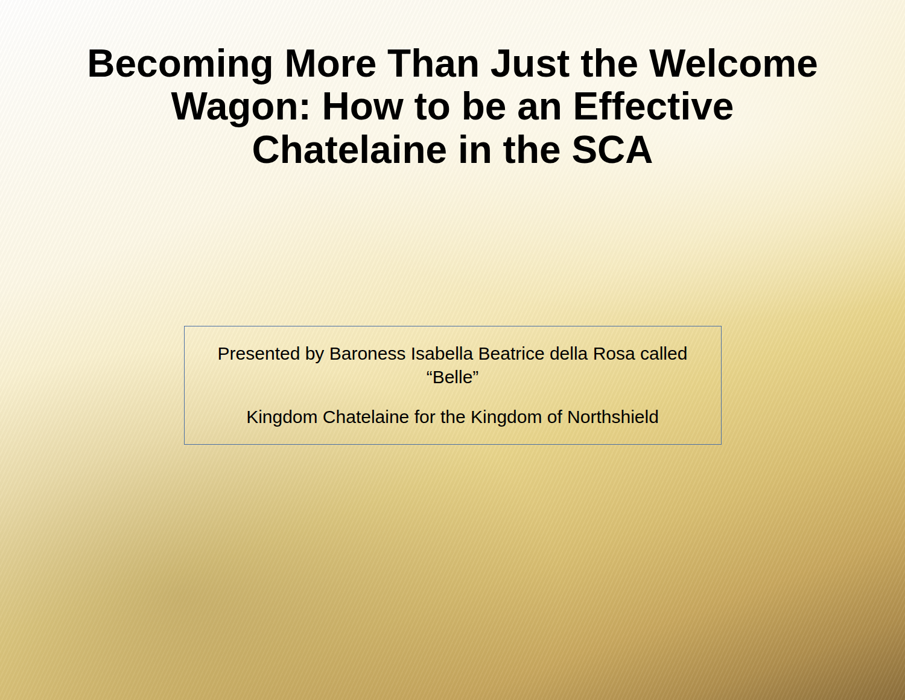Becoming More Than Just the Welcome Wagon: How to be an Effective Chatelaine in the SCA
Presented by Baroness Isabella Beatrice della Rosa called “Belle”
Kingdom Chatelaine for the Kingdom of Northshield